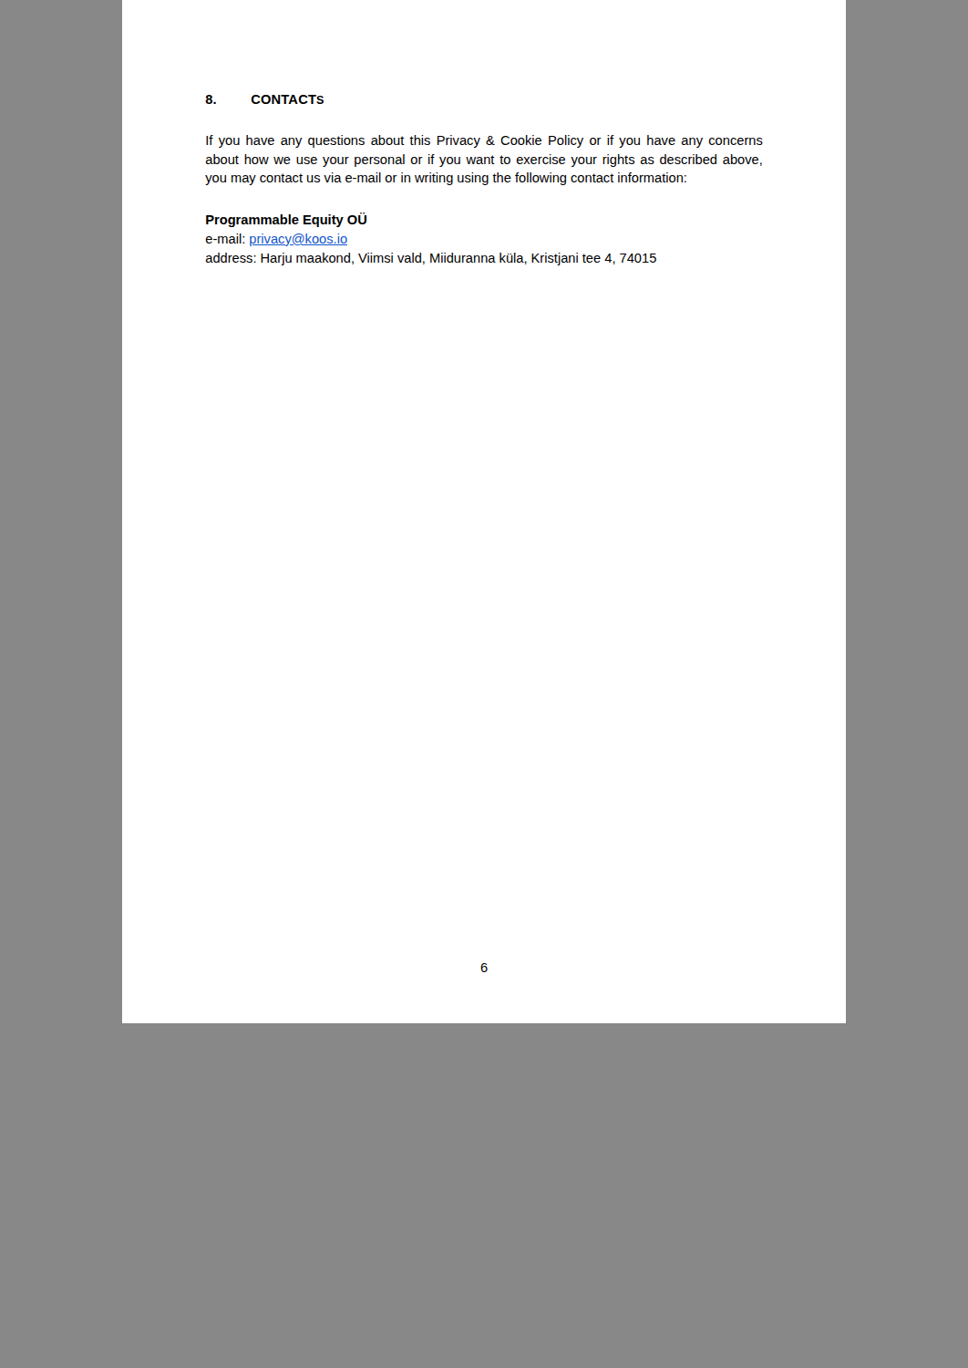8. CONTACTS
If you have any questions about this Privacy & Cookie Policy or if you have any concerns about how we use your personal or if you want to exercise your rights as described above, you may contact us via e-mail or in writing using the following contact information:
Programmable Equity OÜ
e-mail: privacy@koos.io
address: Harju maakond, Viimsi vald, Miiduranna küla, Kristjani tee 4, 74015
6